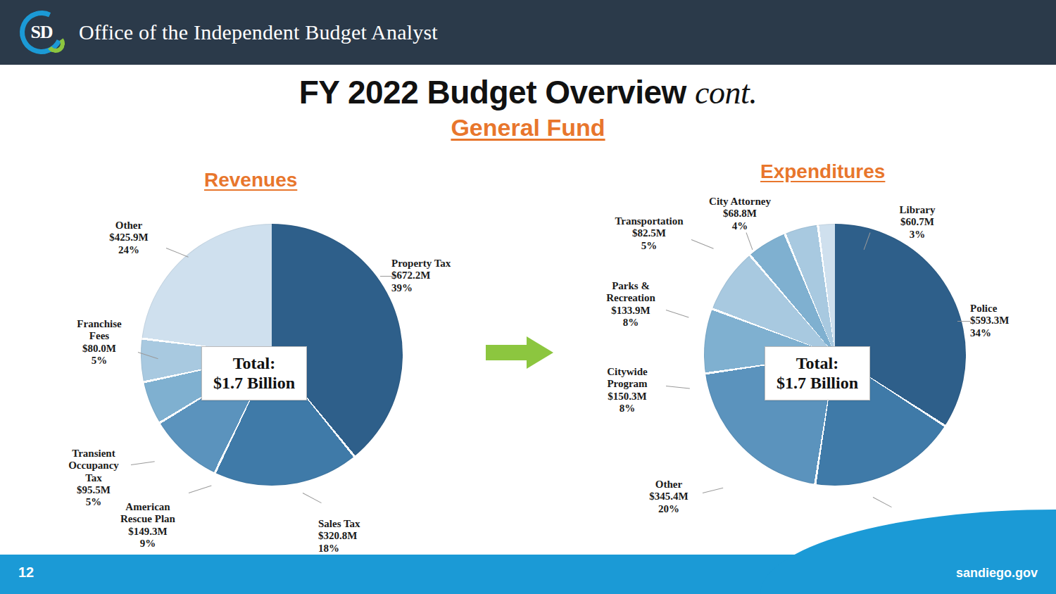SD
Office of the Independent Budget Analyst
FY 2022 Budget Overview cont.
General Fund
Revenues
Expenditures
Total:
$1.7 Billion
Property Tax
$672.2M
39%
Sales Tax
$320.8M
18%
American
Rescue Plan
$149.3M
9%
Transient
Occupancy
Tax
$95.5M
5%
Franchise
Fees
$80.0M
5%
Other
$425.9M
24%
Total:
$1.7 Billion
Police
$593.3M
34%
Fire-Rescue
$308.7M
18%
Other
$345.4M
20%
Citywide
Program
$150.3M
8%
Parks &
Recreation
$133.9M
8%
Transportation
$82.5M
5%
City Attorney
$68.8M
4%
Library
$60.7M
3%
12
sandiego.gov